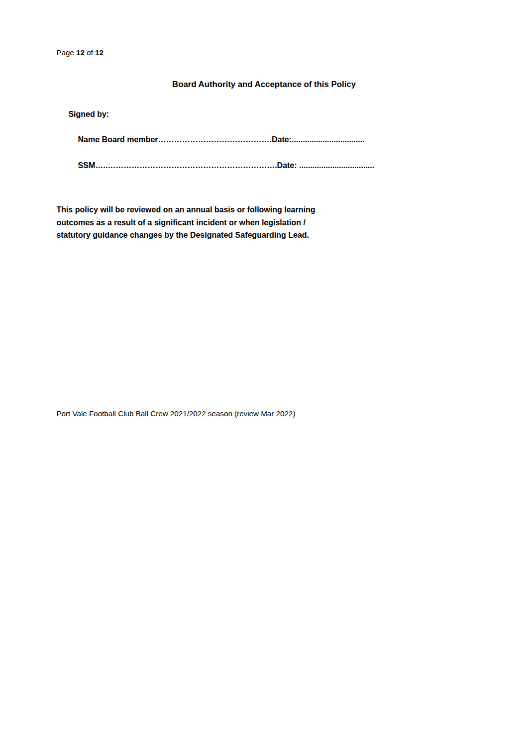Page 12 of 12
Board Authority and Acceptance of this Policy
Signed by:
Name Board member……………………………………. Date:.................................
SSM…..………………………………………………………. Date: ..................................
This policy will be reviewed on an annual basis or following learning outcomes as a result of a significant incident or when legislation / statutory guidance changes by the Designated Safeguarding Lead.
Port Vale Football Club Ball Crew 2021/2022 season (review Mar 2022)